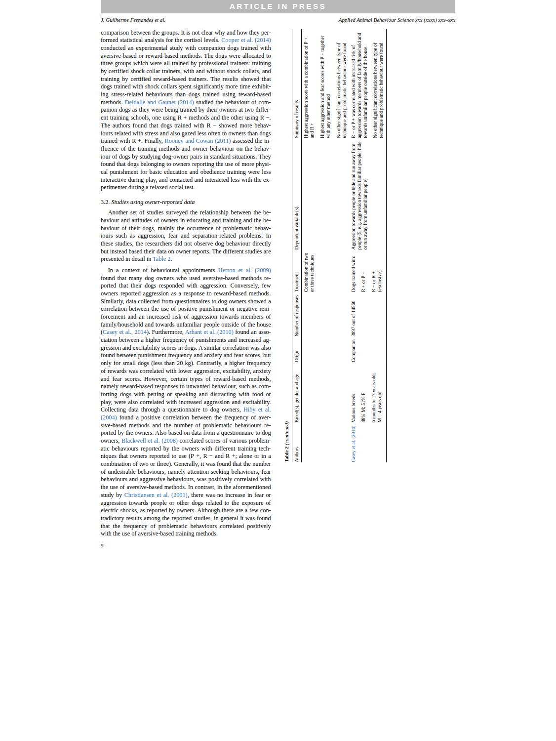ARTICLE IN PRESS
J. Guilherme Fernandes et al.
Applied Animal Behaviour Science xxx (xxxx) xxx–xxx
comparison between the groups. It is not clear why and how they performed statistical analysis for the cortisol levels. Cooper et al. (2014) conducted an experimental study with companion dogs trained with aversive-based or reward-based methods. The dogs were allocated to three groups which were all trained by professional trainers: training by certified shock collar trainers, with and without shock collars, and training by certified reward-based trainers. The results showed that dogs trained with shock collars spent significantly more time exhibiting stress-related behaviours than dogs trained using reward-based methods. Deldalle and Gaunet (2014) studied the behaviour of companion dogs as they were being trained by their owners at two different training schools, one using R + methods and the other using R −. The authors found that dogs trained with R − showed more behaviours related with stress and also gazed less often to owners than dogs trained with R +. Finally, Rooney and Cowan (2011) assessed the influence of the training methods and owner behaviour on the behaviour of dogs by studying dog-owner pairs in standard situations. They found that dogs belonging to owners reporting the use of more physical punishment for basic education and obedience training were less interactive during play, and contacted and interacted less with the experimenter during a relaxed social test.
3.2. Studies using owner-reported data
Another set of studies surveyed the relationship between the behaviour and attitudes of owners in educating and training and the behaviour of their dogs, mainly the occurrence of problematic behaviours such as aggression, fear and separation-related problems. In these studies, the researchers did not observe dog behaviour directly but instead based their data on owner reports. The different studies are presented in detail in Table 2.
In a context of behavioural appointments Herron et al. (2009) found that many dog owners who used aversive-based methods reported that their dogs responded with aggression. Conversely, few owners reported aggression as a response to reward-based methods. Similarly, data collected from questionnaires to dog owners showed a correlation between the use of positive punishment or negative reinforcement and an increased risk of aggression towards members of family/household and towards unfamiliar people outside of the house (Casey et al., 2014). Furthermore, Arhant et al. (2010) found an association between a higher frequency of punishments and increased aggression and excitability scores in dogs. A similar correlation was also found between punishment frequency and anxiety and fear scores, but only for small dogs (less than 20 kg). Contrarily, a higher frequency of rewards was correlated with lower aggression, excitability, anxiety and fear scores. However, certain types of reward-based methods, namely reward-based responses to unwanted behaviour, such as comforting dogs with petting or speaking and distracting with food or play, were also correlated with increased aggression and excitability. Collecting data through a questionnaire to dog owners, Hiby et al. (2004) found a positive correlation between the frequency of aversive-based methods and the number of problematic behaviours reported by the owners. Also based on data from a questionnaire to dog owners, Blackwell et al. (2008) correlated scores of various problematic behaviours reported by the owners with different training techniques that owners reported to use (P +, R − and R +; alone or in a combination of two or three). Generally, it was found that the number of undesirable behaviours, namely attention-seeking behaviours, fear behaviours and aggressive behaviours, was positively correlated with the use of aversive-based methods. In contrast, in the aforementioned study by Christiansen et al. (2001), there was no increase in fear or aggression towards people or other dogs related to the exposure of electric shocks, as reported by owners. Although there are a few contradictory results among the reported studies, in general it was found that the frequency of problematic behaviours correlated positively with the use of aversive-based training methods.
9
Table 2 (continued)
| Authors | Breed(s), gender and age | Origin | Number of responses | Treatment | Dependent variable(s) | Summary of results |
| --- | --- | --- | --- | --- | --- | --- |
| | | | | Combination of two or three techniques | | Highest aggression score with a combination of P + and R + Highest aggression and fear scores with P + together with any other method No other significant correlations between type of technique and problematic behaviour were found |
| Casey et al. (2014) | Various breeds 48% M; 51% F 6 months to 17 years old; M = 4 years old | Companion | 3897 out of 14566 | Dogs trained with: R + or P − R − or R + (exclusive) | Aggression towards people or hide and run away from people (5, e.g. aggression towards familiar people; hide or run away from unfamiliar people) | R − or P + was correlated with increased risk of aggression towards members of family/household and towards unfamiliar people outside of the house No other significant correlations between type of technique and problematic behaviour were found |